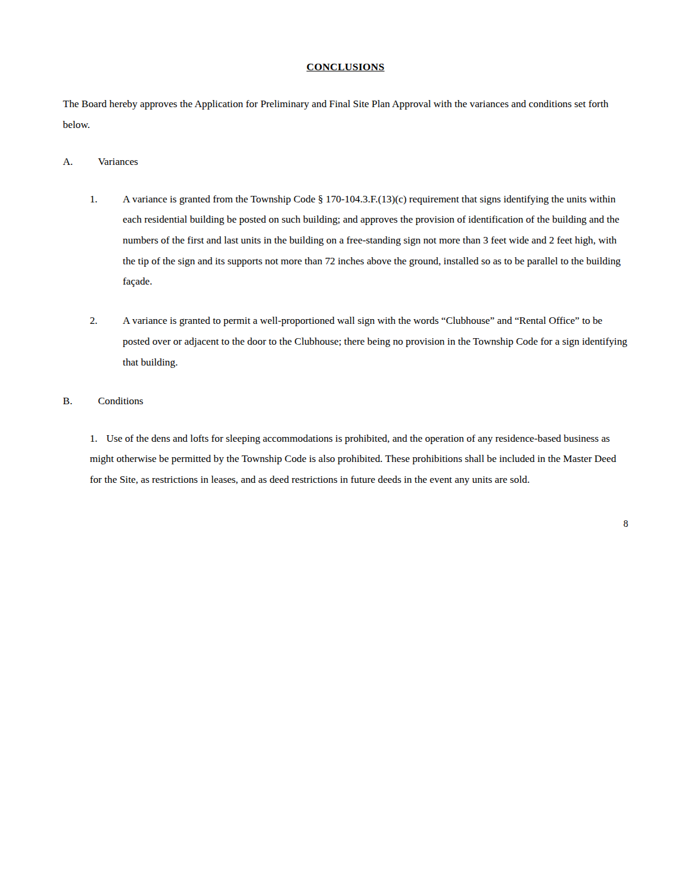CONCLUSIONS
The Board hereby approves the Application for Preliminary and Final Site Plan Approval with the variances and conditions set forth below.
A. Variances
1. A variance is granted from the Township Code § 170-104.3.F.(13)(c) requirement that signs identifying the units within each residential building be posted on such building; and approves the provision of identification of the building and the numbers of the first and last units in the building on a free-standing sign not more than 3 feet wide and 2 feet high, with the tip of the sign and its supports not more than 72 inches above the ground, installed so as to be parallel to the building façade.
2. A variance is granted to permit a well-proportioned wall sign with the words “Clubhouse” and “Rental Office” to be posted over or adjacent to the door to the Clubhouse; there being no provision in the Township Code for a sign identifying that building.
B. Conditions
1. Use of the dens and lofts for sleeping accommodations is prohibited, and the operation of any residence-based business as might otherwise be permitted by the Township Code is also prohibited. These prohibitions shall be included in the Master Deed for the Site, as restrictions in leases, and as deed restrictions in future deeds in the event any units are sold.
8